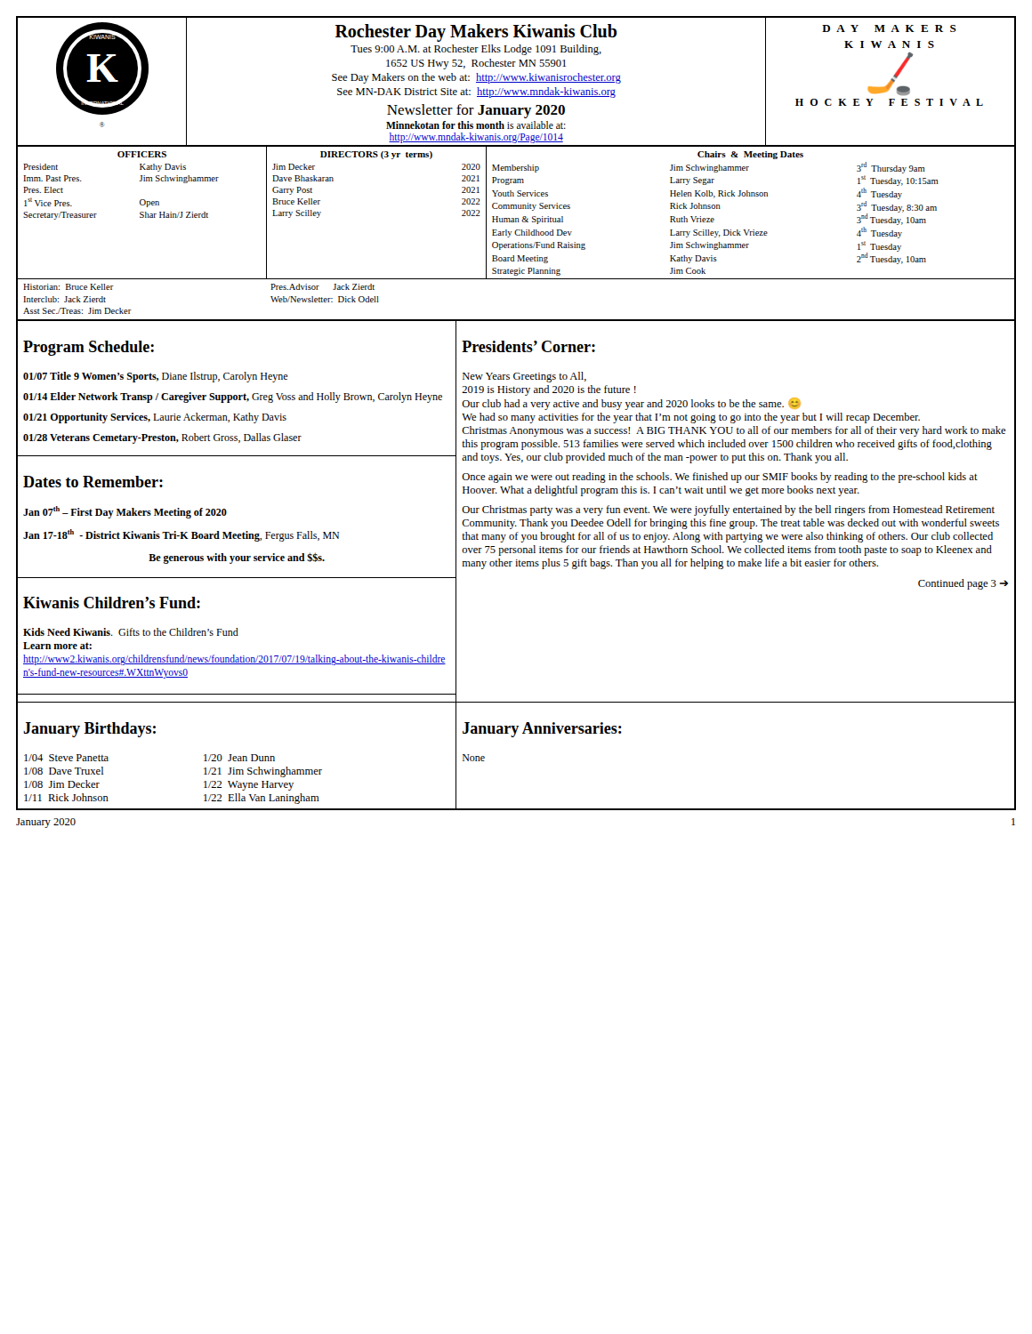| K KIWANIS INTERNATIONAL ® | Rochester Day Makers Kiwanis Club Tues 9:00 A.M. at Rochester Elks Lodge 1091 Building, 1652 US Hwy 52, Rochester MN 55901 See Day Makers on the web at: http://www.kiwanisrochester.org See MN-DAK District Site at: http://www.mndak-kiwanis.org Newsletter for January 2020 Minnekotan for this month is available at: http://www.mndak-kiwanis.org/Page/1014 | D A Y M A K E R S K I W A N I S 🏒 H O C K E Y F E S T I V A L |
| / OFFICERS / / President / Kathy Davis / / Imm. Past Pres. / Jim Schwinghammer / / Pres. Elect / / / 1 st Vice Pres. / Open / / Secretary/Treasurer / Shar Hain/J Zierdt / | / DIRECTORS (3 yr terms) / / Jim Decker / 2020 / / Dave Bhaskaran / 2021 / / Garry Post / 2021 / / Bruce Keller / 2022 / / Larry Scilley / 2022 / | / Chairs & Meeting Dates / / Membership / Jim Schwinghammer / 3 rd Thursday 9am / / Program / Larry Segar / 1 st Tuesday, 10:15am / / Youth Services / Helen Kolb, Rick Johnson / 4 th Tuesday / / Community Services / Rick Johnson / 3 rd Tuesday, 8:30 am / / Human & Spiritual / Ruth Vrieze / 3 nd Tuesday, 10am / / Early Childhood Dev / Larry Scilley, Dick Vrieze / 4 th Tuesday / / Operations/Fund Raising / Jim Schwinghammer / 1 st Tuesday / / Board Meeting / Kathy Davis / 2 nd Tuesday, 10am / / Strategic Planning / Jim Cook / / |
| / Historian: Bruce Keller / Pres.Advisor Jack Zierdt / / / Interclub: Jack Zierdt / Web/Newsletter: Dick Odell / / / Asst Sec./Treas: Jim Decker / / / |
| Program Schedule: 01/07 Title 9 Women’s Sports, Diane Ilstrup, Carolyn Heyne 01/14 Elder Network Transp / Caregiver Support, Greg Voss and Holly Brown, Carolyn Heyne 01/21 Opportunity Services, Laurie Ackerman, Kathy Davis 01/28 Veterans Cemetary-Preston, Robert Gross, Dallas Glaser | Presidents’ Corner: New Years Greetings to All, 2019 is History and 2020 is the future ! Our club had a very active and busy year and 2020 looks to be the same. 😊 We had so many activities for the year that I’m not going to go into the year but I will recap December. Christmas Anonymous was a success! A BIG THANK YOU to all of our members for all of their very hard work to make this program possible. 513 families were served which included over 1500 children who received gifts of food,clothing and toys. Yes, our club provided much of the man -power to put this on. Thank you all. Once again we were out reading in the schools. We finished up our SMIF books by reading to the pre-school kids at Hoover. What a delightful program this is. I can’t wait until we get more books next year. Our Christmas party was a very fun event. We were joyfully entertained by the bell ringers from Homestead Retirement Community. Thank you Deedee Odell for bringing this fine group. The treat table was decked out with wonderful sweets that many of you brought for all of us to enjoy. Along with partying we were also thinking of others. Our club collected over 75 personal items for our friends at Hawthorn School. We collected items from tooth paste to soap to Kleenex and many other items plus 5 gift bags. Than you all for helping to make life a bit easier for others. Continued page 3 ➔ |
| Dates to Remember: Jan 07 th – First Day Makers Meeting of 2020 Jan 17-18 th - District Kiwanis Tri-K Board Meeting , Fergus Falls, MN Be generous with your service and $$s. |
| Kiwanis Children’s Fund: Kids Need Kiwanis . Gifts to the Children’s Fund Learn more at: http://www2.kiwanis.org/childrensfund/news/foundation/2017/07/19/talking-about-the-kiwanis-children's-fund-new-resources#.WXttnWyovs0 |
| January Birthdays: / 1/04 Steve Panetta / 1/20 Jean Dunn / / 1/08 Dave Truxel / 1/21 Jim Schwinghammer / / 1/08 Jim Decker / 1/22 Wayne Harvey / / 1/11 Rick Johnson / 1/22 Ella Van Laningham / | January Anniversaries: None |
January 2020 1